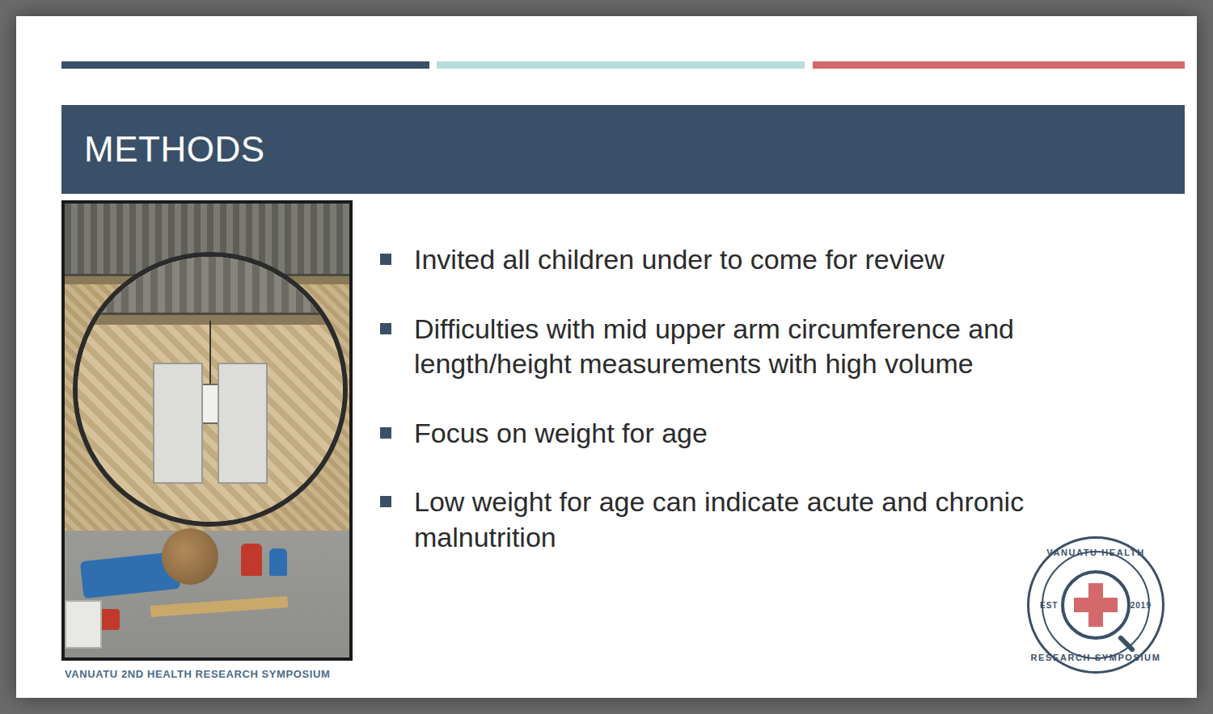Methods
Vanuatu 2nd Health Research Symposium
Invited all children under to come for review
Difficulties with mid upper arm circumference and length/height measurements with high volume
Focus on weight for age
Low weight for age can indicate acute and chronic malnutrition
Vanuatu Health
Research Symposium
EST
2019